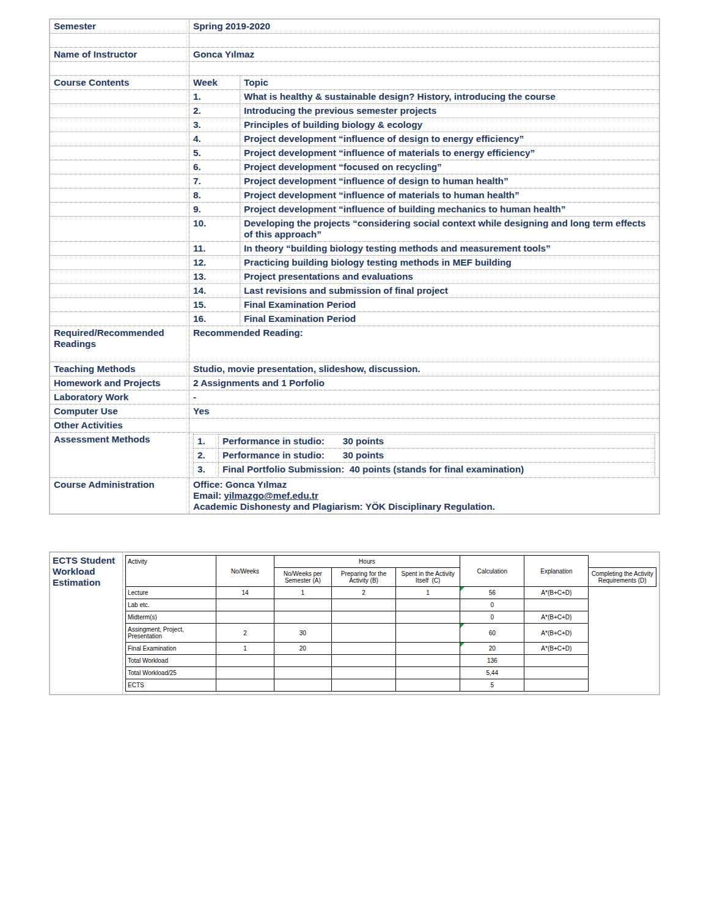| Semester | Spring 2019-2020 |
| Name of Instructor | Gonca Yılmaz |
| Course Contents | Week | Topic |
| | 1. | What is healthy & sustainable design? History, introducing the course |
| | 2. | Introducing the previous semester projects |
| | 3. | Principles of building biology & ecology |
| | 4. | Project development “influence of design to energy efficiency” |
| | 5. | Project development “influence of materials to energy efficiency” |
| | 6. | Project development “focused on recycling” |
| | 7. | Project development “influence of design to human health” |
| | 8. | Project development “influence of materials to human health” |
| | 9. | Project development “influence of building mechanics to human health” |
| | 10. | Developing the projects “considering social context while designing and long term effects of this approach” |
| | 11. | In theory “building biology testing methods and measurement tools” |
| | 12. | Practicing building biology testing methods in MEF building |
| | 13. | Project presentations and evaluations |
| | 14. | Last revisions and submission of final project |
| | 15. | Final Examination Period |
| | 16. | Final Examination Period |
| Required/Recommended Readings | Recommended Reading: |
| Teaching Methods | Studio, movie presentation, slideshow, discussion. |
| Homework and Projects | 2 Assignments and 1 Porfolio |
| Laboratory Work | - |
| Computer Use | Yes |
| Other Activities | |
| Assessment Methods | / 1. / Performance in studio: 30 points / / 2. / Performance in studio: 30 points / / 3. / Final Portfolio Submission: 40 points (stands for final examination) / |
| Course Administration | Office: Gonca Yılmaz Email: yilmazgo@mef.edu.tr Academic Dishonesty and Plagiarism: YÖK Disciplinary Regulation. |
| ECTS Student Workload Estimation | / Activity / No/Weeks / Hours / Calculation / Explanation / / --- / --- / --- / --- / --- / / No/Weeks per Semester (A) / Preparing for the Activity (B) / Spent in the Activity Itself (C) / Completing the Activity Requirements (D) / / Lecture / 14 / 1 / 2 / 1 / 56 / A*(B+C+D) / / Lab etc. / / / / / 0 / / / Midterm(s) / / / / / 0 / A*(B+C+D) / / Assingment, Project, Presentation / 2 / 30 / / / 60 / A*(B+C+D) / / Final Examination / 1 / 20 / / / 20 / A*(B+C+D) / / Total Workload / / / / / 136 / / / Total Workload/25 / / / / / 5,44 / / / ECTS / / / / / 5 / / |